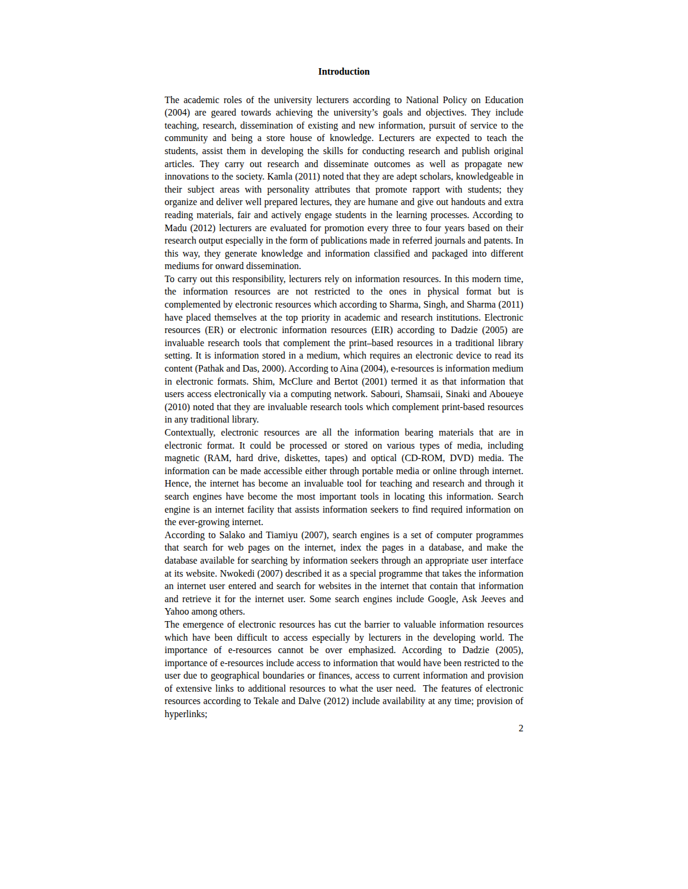Introduction
The academic roles of the university lecturers according to National Policy on Education (2004) are geared towards achieving the university’s goals and objectives. They include teaching, research, dissemination of existing and new information, pursuit of service to the community and being a store house of knowledge. Lecturers are expected to teach the students, assist them in developing the skills for conducting research and publish original articles. They carry out research and disseminate outcomes as well as propagate new innovations to the society. Kamla (2011) noted that they are adept scholars, knowledgeable in their subject areas with personality attributes that promote rapport with students; they organize and deliver well prepared lectures, they are humane and give out handouts and extra reading materials, fair and actively engage students in the learning processes. According to Madu (2012) lecturers are evaluated for promotion every three to four years based on their research output especially in the form of publications made in referred journals and patents. In this way, they generate knowledge and information classified and packaged into different mediums for onward dissemination.
To carry out this responsibility, lecturers rely on information resources. In this modern time, the information resources are not restricted to the ones in physical format but is complemented by electronic resources which according to Sharma, Singh, and Sharma (2011) have placed themselves at the top priority in academic and research institutions. Electronic resources (ER) or electronic information resources (EIR) according to Dadzie (2005) are invaluable research tools that complement the print–based resources in a traditional library setting. It is information stored in a medium, which requires an electronic device to read its content (Pathak and Das, 2000). According to Aina (2004), e-resources is information medium in electronic formats. Shim, McClure and Bertot (2001) termed it as that information that users access electronically via a computing network. Sabouri, Shamsaii, Sinaki and Aboueye (2010) noted that they are invaluable research tools which complement print-based resources in any traditional library.
Contextually, electronic resources are all the information bearing materials that are in electronic format. It could be processed or stored on various types of media, including magnetic (RAM, hard drive, diskettes, tapes) and optical (CD-ROM, DVD) media. The information can be made accessible either through portable media or online through internet. Hence, the internet has become an invaluable tool for teaching and research and through it search engines have become the most important tools in locating this information. Search engine is an internet facility that assists information seekers to find required information on the ever-growing internet.
According to Salako and Tiamiyu (2007), search engines is a set of computer programmes that search for web pages on the internet, index the pages in a database, and make the database available for searching by information seekers through an appropriate user interface at its website. Nwokedi (2007) described it as a special programme that takes the information an internet user entered and search for websites in the internet that contain that information and retrieve it for the internet user. Some search engines include Google, Ask Jeeves and Yahoo among others.
The emergence of electronic resources has cut the barrier to valuable information resources which have been difficult to access especially by lecturers in the developing world. The importance of e-resources cannot be over emphasized. According to Dadzie (2005), importance of e-resources include access to information that would have been restricted to the user due to geographical boundaries or finances, access to current information and provision of extensive links to additional resources to what the user need. The features of electronic resources according to Tekale and Dalve (2012) include availability at any time; provision of hyperlinks;
2